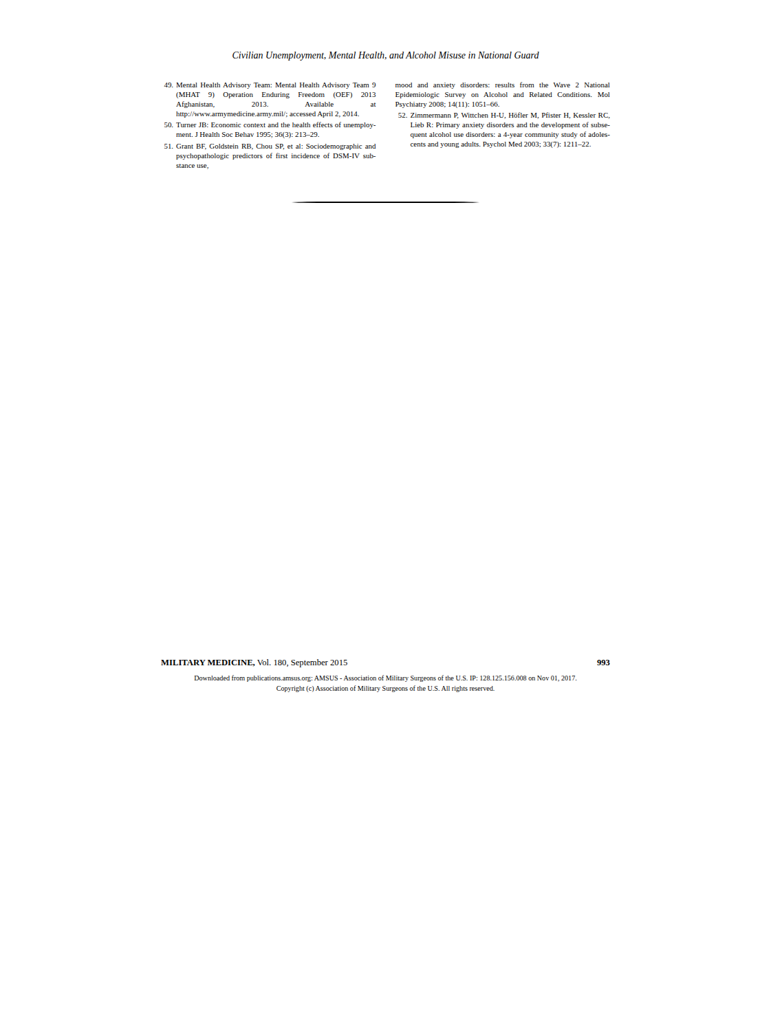Civilian Unemployment, Mental Health, and Alcohol Misuse in National Guard
49. Mental Health Advisory Team: Mental Health Advisory Team 9 (MHAT 9) Operation Enduring Freedom (OEF) 2013 Afghanistan, 2013. Available at http://www.armymedicine.army.mil/; accessed April 2, 2014.
50. Turner JB: Economic context and the health effects of unemployment. J Health Soc Behav 1995; 36(3): 213–29.
51. Grant BF, Goldstein RB, Chou SP, et al: Sociodemographic and psychopathologic predictors of first incidence of DSM-IV substance use,
mood and anxiety disorders: results from the Wave 2 National Epidemiologic Survey on Alcohol and Related Conditions. Mol Psychiatry 2008; 14(11): 1051–66.
52. Zimmermann P, Wittchen H-U, Höfler M, Pfister H, Kessler RC, Lieb R: Primary anxiety disorders and the development of subsequent alcohol use disorders: a 4-year community study of adolescents and young adults. Psychol Med 2003; 33(7): 1211–22.
MILITARY MEDICINE, Vol. 180, September 2015
993
Downloaded from publications.amsus.org: AMSUS - Association of Military Surgeons of the U.S. IP: 128.125.156.008 on Nov 01, 2017.
Copyright (c) Association of Military Surgeons of the U.S. All rights reserved.